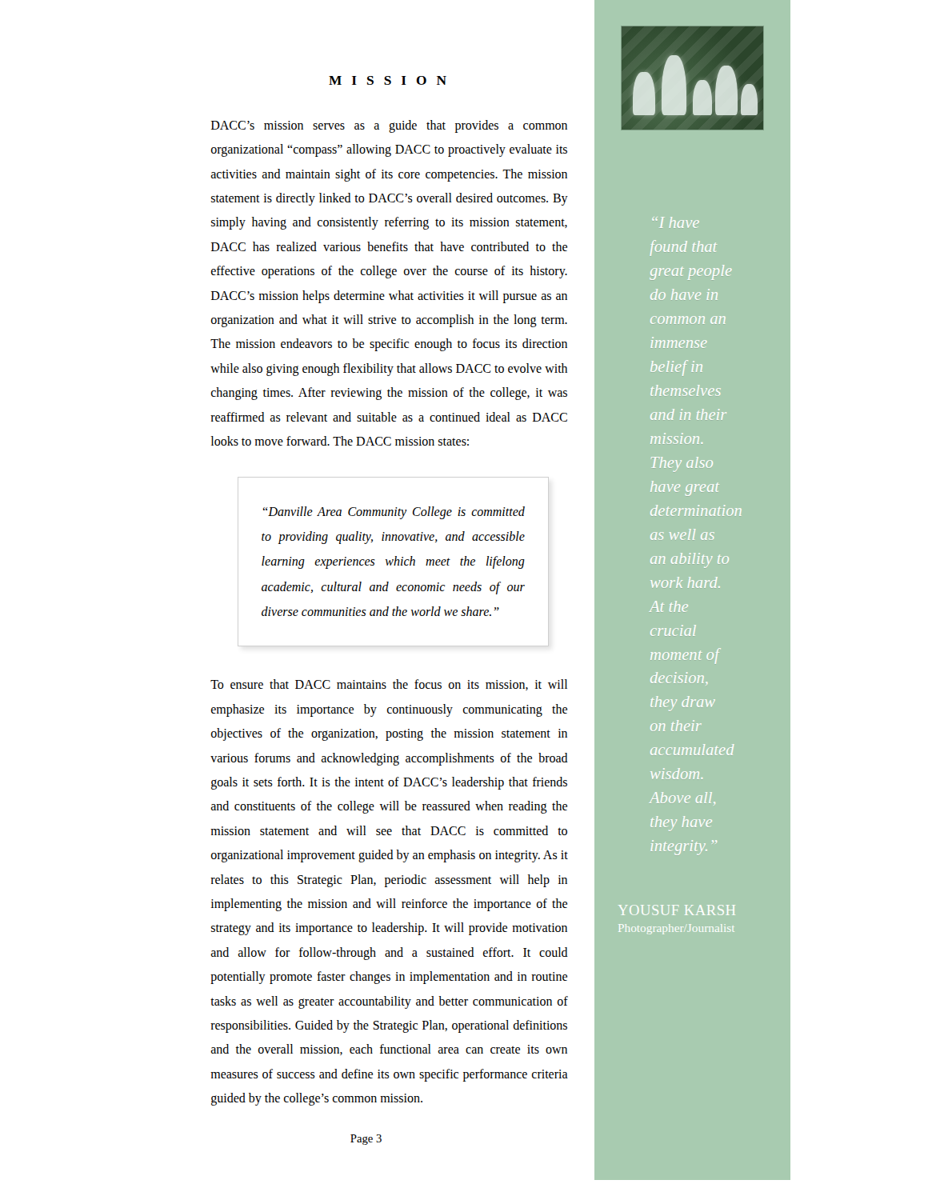“I have found that great people do have in common an immense belief in themselves and in their mission. They also have great determination as well as an ability to work hard. At the crucial moment of decision, they draw on their accumulated wisdom. Above all, they have integrity.”
YOUSUF KARSH
Photographer/Journalist
M I S S I O N
DACC’s mission serves as a guide that provides a common organizational “compass” allowing DACC to proactively evaluate its activities and maintain sight of its core competencies. The mission statement is directly linked to DACC’s overall desired outcomes. By simply having and consistently referring to its mission statement, DACC has realized various benefits that have contributed to the effective operations of the college over the course of its history. DACC’s mission helps determine what activities it will pursue as an organization and what it will strive to accomplish in the long term. The mission endeavors to be specific enough to focus its direction while also giving enough flexibility that allows DACC to evolve with changing times. After reviewing the mission of the college, it was reaffirmed as relevant and suitable as a continued ideal as DACC looks to move forward. The DACC mission states:
“Danville Area Community College is committed to providing quality, innovative, and accessible learning experiences which meet the lifelong academic, cultural and economic needs of our diverse communities and the world we share.”
To ensure that DACC maintains the focus on its mission, it will emphasize its importance by continuously communicating the objectives of the organization, posting the mission statement in various forums and acknowledging accomplishments of the broad goals it sets forth. It is the intent of DACC’s leadership that friends and constituents of the college will be reassured when reading the mission statement and will see that DACC is committed to organizational improvement guided by an emphasis on integrity. As it relates to this Strategic Plan, periodic assessment will help in implementing the mission and will reinforce the importance of the strategy and its importance to leadership. It will provide motivation and allow for follow-through and a sustained effort. It could potentially promote faster changes in implementation and in routine tasks as well as greater accountability and better communication of responsibilities. Guided by the Strategic Plan, operational definitions and the overall mission, each functional area can create its own measures of success and define its own specific performance criteria guided by the college’s common mission.
Page 3